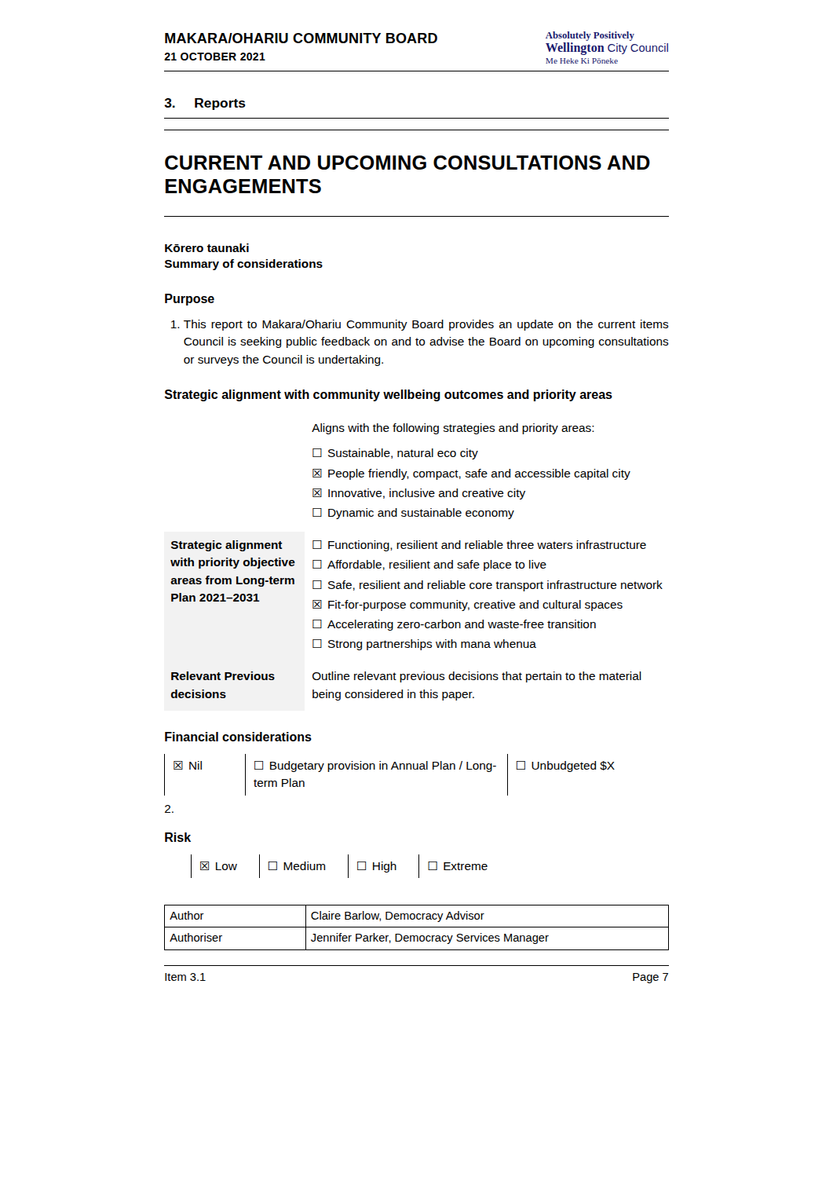MAKARA/OHARIU COMMUNITY BOARD
21 OCTOBER 2021
Absolutely Positively
Wellington City Council
Me Heke Ki Pōneke
3. Reports
CURRENT AND UPCOMING CONSULTATIONS AND ENGAGEMENTS
Kōrero taunaki
Summary of considerations
Purpose
This report to Makara/Ohariu Community Board provides an update on the current items Council is seeking public feedback on and to advise the Board on upcoming consultations or surveys the Council is undertaking.
Strategic alignment with community wellbeing outcomes and priority areas
| | Aligns with the following strategies and priority areas: ☐ Sustainable, natural eco city ☒ People friendly, compact, safe and accessible capital city ☒ Innovative, inclusive and creative city ☐ Dynamic and sustainable economy |
| Strategic alignment with priority objective areas from Long-term Plan 2021–2031 | ☐ Functioning, resilient and reliable three waters infrastructure ☐ Affordable, resilient and safe place to live ☐ Safe, resilient and reliable core transport infrastructure network ☒ Fit-for-purpose community, creative and cultural spaces ☐ Accelerating zero-carbon and waste-free transition ☐ Strong partnerships with mana whenua |
| Relevant Previous decisions | Outline relevant previous decisions that pertain to the material being considered in this paper. |
Financial considerations
| ☒ Nil | ☐ Budgetary provision in Annual Plan / Long-term Plan | ☐ Unbudgeted $X |
2.
Risk
| ☒ Low | ☐ Medium | ☐ High | ☐ Extreme |
| Author | Claire Barlow, Democracy Advisor |
| Authoriser | Jennifer Parker, Democracy Services Manager |
Item 3.1 Page 7